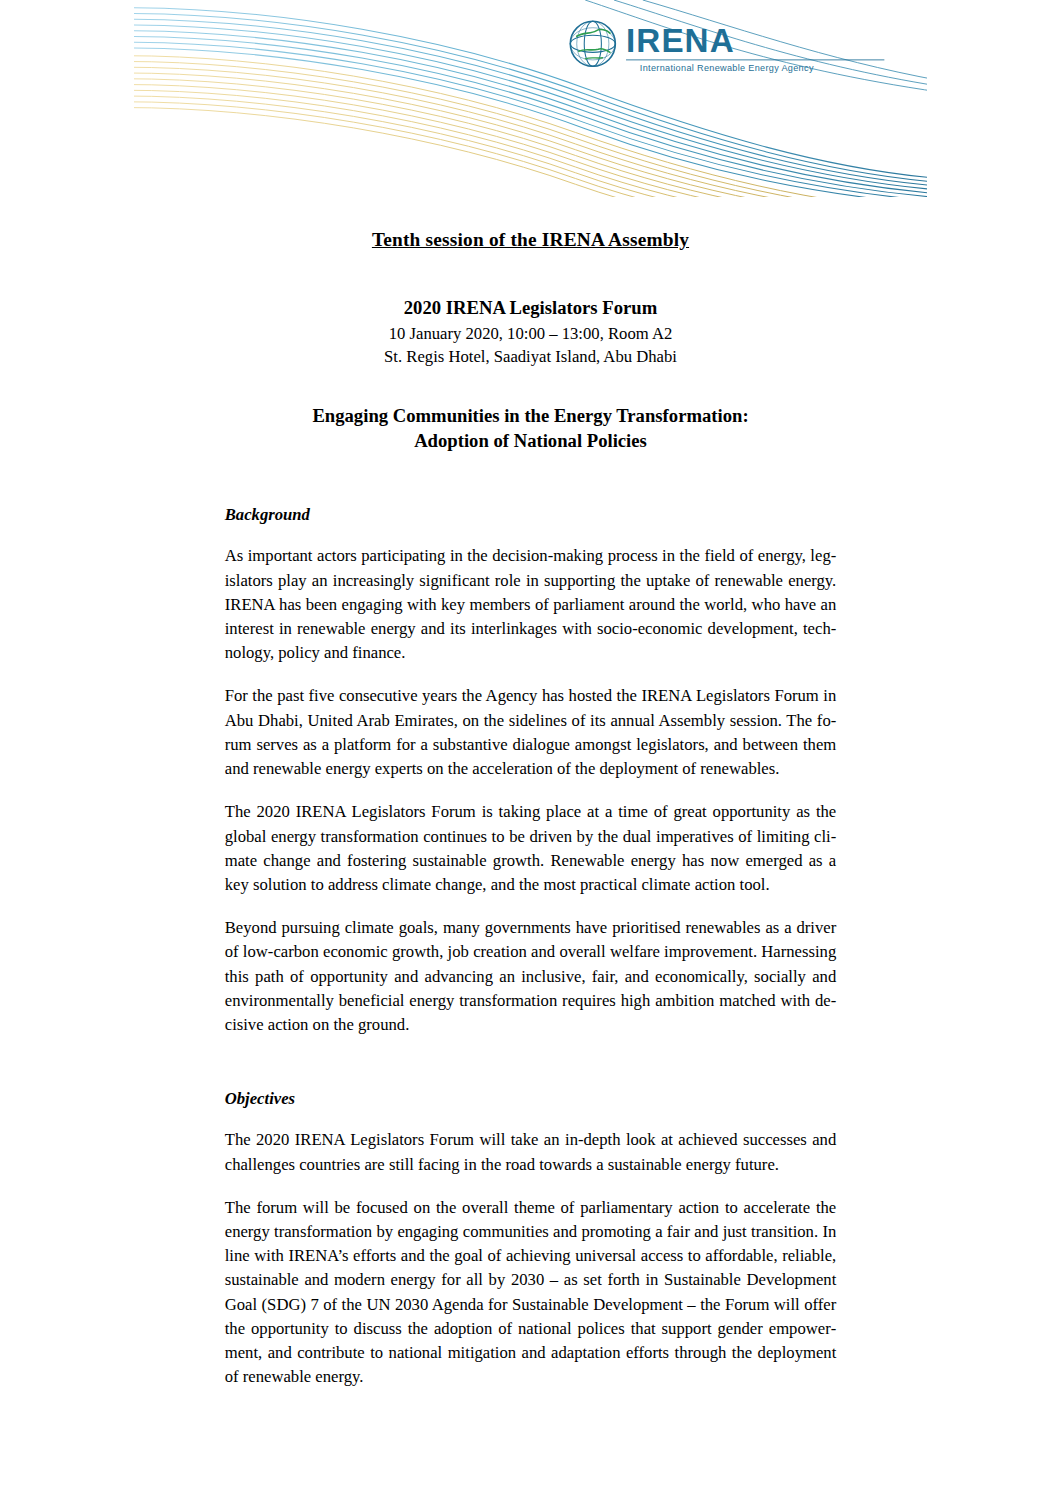IRENA International Renewable Energy Agency
Tenth session of the IRENA Assembly
2020 IRENA Legislators Forum
10 January 2020, 10:00 – 13:00, Room A2
St. Regis Hotel, Saadiyat Island, Abu Dhabi
Engaging Communities in the Energy Transformation:
Adoption of National Policies
Background
As important actors participating in the decision-making process in the field of energy, legislators play an increasingly significant role in supporting the uptake of renewable energy. IRENA has been engaging with key members of parliament around the world, who have an interest in renewable energy and its interlinkages with socio-economic development, technology, policy and finance.
For the past five consecutive years the Agency has hosted the IRENA Legislators Forum in Abu Dhabi, United Arab Emirates, on the sidelines of its annual Assembly session. The forum serves as a platform for a substantive dialogue amongst legislators, and between them and renewable energy experts on the acceleration of the deployment of renewables.
The 2020 IRENA Legislators Forum is taking place at a time of great opportunity as the global energy transformation continues to be driven by the dual imperatives of limiting climate change and fostering sustainable growth. Renewable energy has now emerged as a key solution to address climate change, and the most practical climate action tool.
Beyond pursuing climate goals, many governments have prioritised renewables as a driver of low-carbon economic growth, job creation and overall welfare improvement. Harnessing this path of opportunity and advancing an inclusive, fair, and economically, socially and environmentally beneficial energy transformation requires high ambition matched with decisive action on the ground.
Objectives
The 2020 IRENA Legislators Forum will take an in-depth look at achieved successes and challenges countries are still facing in the road towards a sustainable energy future.
The forum will be focused on the overall theme of parliamentary action to accelerate the energy transformation by engaging communities and promoting a fair and just transition. In line with IRENA’s efforts and the goal of achieving universal access to affordable, reliable, sustainable and modern energy for all by 2030 – as set forth in Sustainable Development Goal (SDG) 7 of the UN 2030 Agenda for Sustainable Development – the Forum will offer the opportunity to discuss the adoption of national polices that support gender empowerment, and contribute to national mitigation and adaptation efforts through the deployment of renewable energy.